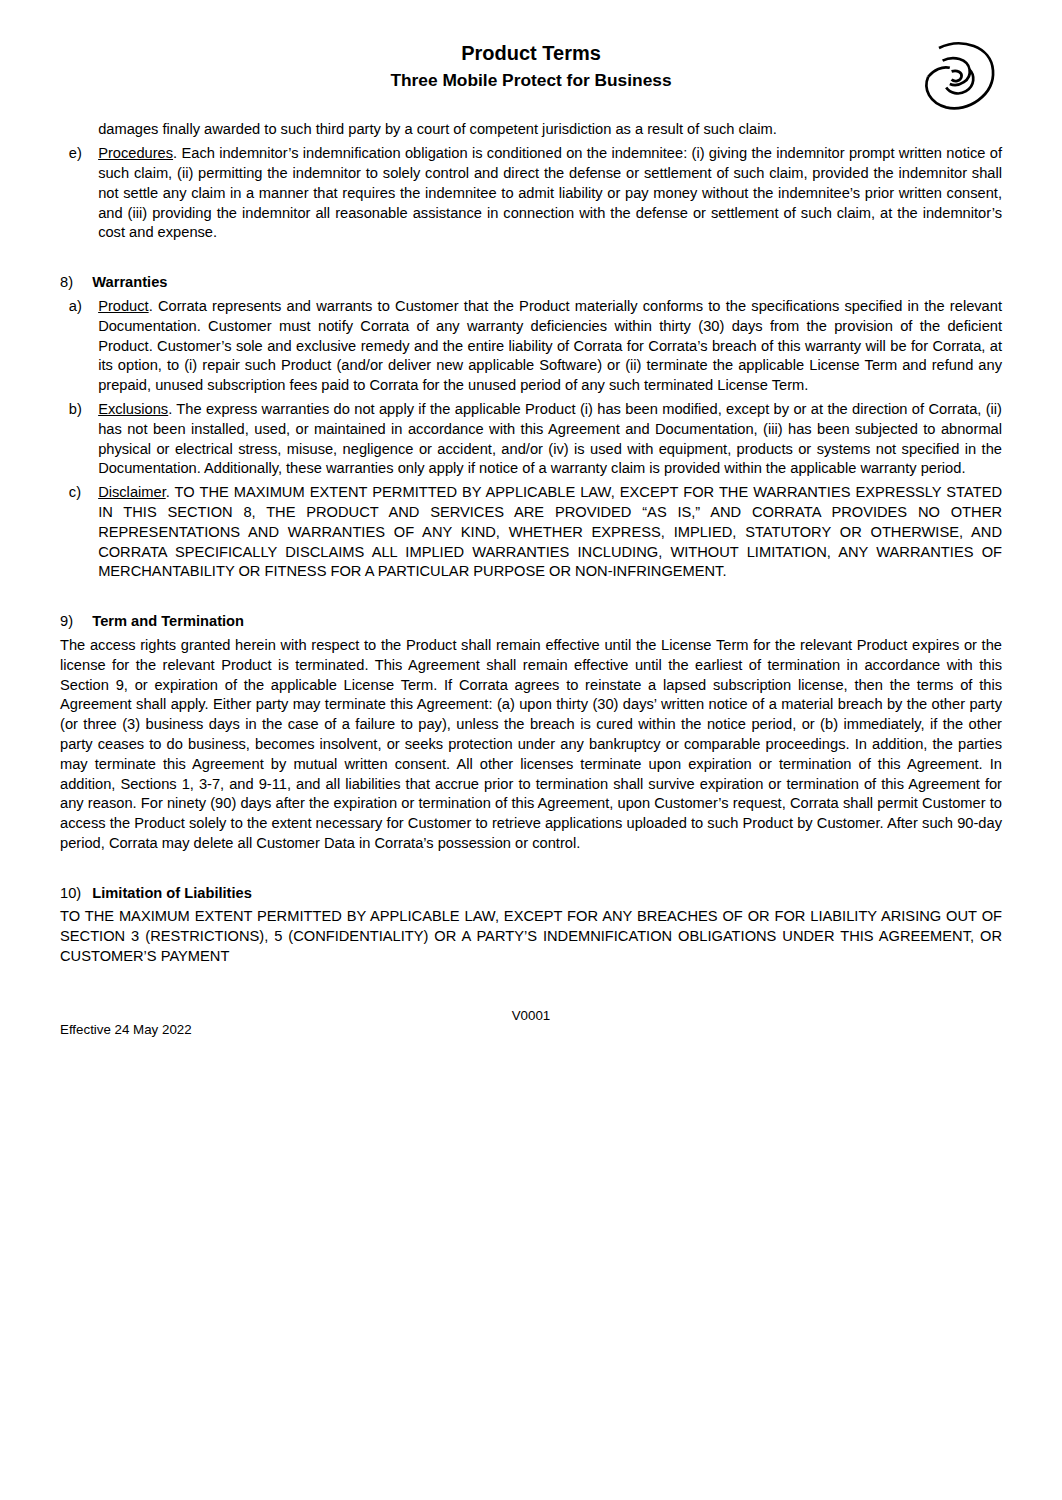Product Terms
Three Mobile Protect for Business
damages finally awarded to such third party by a court of competent jurisdiction as a result of such claim.
e) Procedures. Each indemnitor’s indemnification obligation is conditioned on the indemnitee: (i) giving the indemnitor prompt written notice of such claim, (ii) permitting the indemnitor to solely control and direct the defense or settlement of such claim, provided the indemnitor shall not settle any claim in a manner that requires the indemnitee to admit liability or pay money without the indemnitee’s prior written consent, and (iii) providing the indemnitor all reasonable assistance in connection with the defense or settlement of such claim, at the indemnitor’s cost and expense.
8) Warranties
a) Product. Corrata represents and warrants to Customer that the Product materially conforms to the specifications specified in the relevant Documentation. Customer must notify Corrata of any warranty deficiencies within thirty (30) days from the provision of the deficient Product. Customer’s sole and exclusive remedy and the entire liability of Corrata for Corrata’s breach of this warranty will be for Corrata, at its option, to (i) repair such Product (and/or deliver new applicable Software) or (ii) terminate the applicable License Term and refund any prepaid, unused subscription fees paid to Corrata for the unused period of any such terminated License Term.
b) Exclusions. The express warranties do not apply if the applicable Product (i) has been modified, except by or at the direction of Corrata, (ii) has not been installed, used, or maintained in accordance with this Agreement and Documentation, (iii) has been subjected to abnormal physical or electrical stress, misuse, negligence or accident, and/or (iv) is used with equipment, products or systems not specified in the Documentation. Additionally, these warranties only apply if notice of a warranty claim is provided within the applicable warranty period.
c) Disclaimer. TO THE MAXIMUM EXTENT PERMITTED BY APPLICABLE LAW, EXCEPT FOR THE WARRANTIES EXPRESSLY STATED IN THIS SECTION 8, THE PRODUCT AND SERVICES ARE PROVIDED “AS IS,” AND CORRATA PROVIDES NO OTHER REPRESENTATIONS AND WARRANTIES OF ANY KIND, WHETHER EXPRESS, IMPLIED, STATUTORY OR OTHERWISE, AND CORRATA SPECIFICALLY DISCLAIMS ALL IMPLIED WARRANTIES INCLUDING, WITHOUT LIMITATION, ANY WARRANTIES OF MERCHANTABILITY OR FITNESS FOR A PARTICULAR PURPOSE OR NON-INFRINGEMENT.
9) Term and Termination
The access rights granted herein with respect to the Product shall remain effective until the License Term for the relevant Product expires or the license for the relevant Product is terminated. This Agreement shall remain effective until the earliest of termination in accordance with this Section 9, or expiration of the applicable License Term. If Corrata agrees to reinstate a lapsed subscription license, then the terms of this Agreement shall apply. Either party may terminate this Agreement: (a) upon thirty (30) days’ written notice of a material breach by the other party (or three (3) business days in the case of a failure to pay), unless the breach is cured within the notice period, or (b) immediately, if the other party ceases to do business, becomes insolvent, or seeks protection under any bankruptcy or comparable proceedings. In addition, the parties may terminate this Agreement by mutual written consent. All other licenses terminate upon expiration or termination of this Agreement. In addition, Sections 1, 3-7, and 9-11, and all liabilities that accrue prior to termination shall survive expiration or termination of this Agreement for any reason. For ninety (90) days after the expiration or termination of this Agreement, upon Customer’s request, Corrata shall permit Customer to access the Product solely to the extent necessary for Customer to retrieve applications uploaded to such Product by Customer. After such 90-day period, Corrata may delete all Customer Data in Corrata’s possession or control.
10) Limitation of Liabilities
TO THE MAXIMUM EXTENT PERMITTED BY APPLICABLE LAW, EXCEPT FOR ANY BREACHES OF OR FOR LIABILITY ARISING OUT OF SECTION 3 (RESTRICTIONS), 5 (CONFIDENTIALITY) OR A PARTY’S INDEMNIFICATION OBLIGATIONS UNDER THIS AGREEMENT, OR CUSTOMER’S PAYMENT
V0001
Effective 24 May 2022